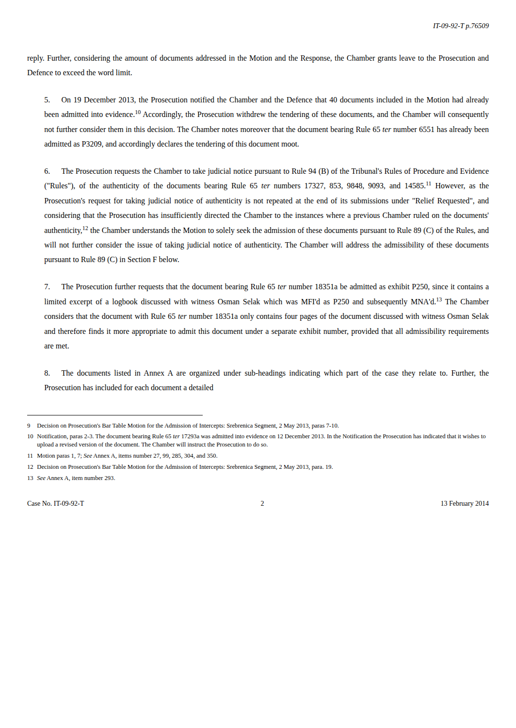IT-09-92-T p.76509
reply. Further, considering the amount of documents addressed in the Motion and the Response, the Chamber grants leave to the Prosecution and Defence to exceed the word limit.
5. On 19 December 2013, the Prosecution notified the Chamber and the Defence that 40 documents included in the Motion had already been admitted into evidence.10 Accordingly, the Prosecution withdrew the tendering of these documents, and the Chamber will consequently not further consider them in this decision. The Chamber notes moreover that the document bearing Rule 65 ter number 6551 has already been admitted as P3209, and accordingly declares the tendering of this document moot.
6. The Prosecution requests the Chamber to take judicial notice pursuant to Rule 94 (B) of the Tribunal's Rules of Procedure and Evidence ("Rules"), of the authenticity of the documents bearing Rule 65 ter numbers 17327, 853, 9848, 9093, and 14585.11 However, as the Prosecution's request for taking judicial notice of authenticity is not repeated at the end of its submissions under "Relief Requested", and considering that the Prosecution has insufficiently directed the Chamber to the instances where a previous Chamber ruled on the documents' authenticity,12 the Chamber understands the Motion to solely seek the admission of these documents pursuant to Rule 89 (C) of the Rules, and will not further consider the issue of taking judicial notice of authenticity. The Chamber will address the admissibility of these documents pursuant to Rule 89 (C) in Section F below.
7. The Prosecution further requests that the document bearing Rule 65 ter number 18351a be admitted as exhibit P250, since it contains a limited excerpt of a logbook discussed with witness Osman Selak which was MFI'd as P250 and subsequently MNA'd.13 The Chamber considers that the document with Rule 65 ter number 18351a only contains four pages of the document discussed with witness Osman Selak and therefore finds it more appropriate to admit this document under a separate exhibit number, provided that all admissibility requirements are met.
8. The documents listed in Annex A are organized under sub-headings indicating which part of the case they relate to. Further, the Prosecution has included for each document a detailed
9 Decision on Prosecution's Bar Table Motion for the Admission of Intercepts: Srebrenica Segment, 2 May 2013, paras 7-10.
10 Notification, paras 2-3. The document bearing Rule 65 ter 17293a was admitted into evidence on 12 December 2013. In the Notification the Prosecution has indicated that it wishes to upload a revised version of the document. The Chamber will instruct the Prosecution to do so.
11 Motion paras 1, 7; See Annex A, items number 27, 99, 285, 304, and 350.
12 Decision on Prosecution's Bar Table Motion for the Admission of Intercepts: Srebrenica Segment, 2 May 2013, para. 19.
13 See Annex A, item number 293.
Case No. IT-09-92-T
2
13 February 2014